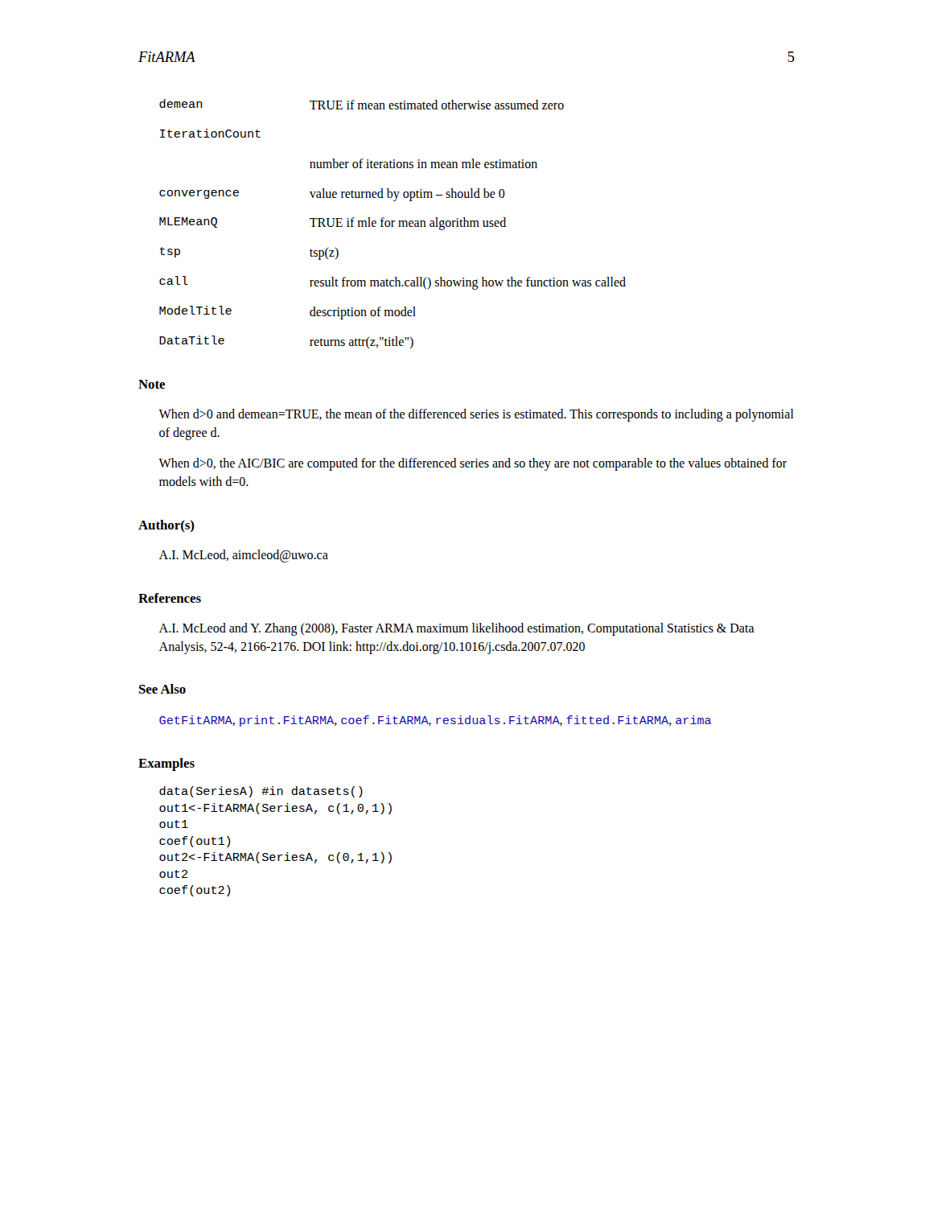FitARMA 5
demean
TRUE if mean estimated otherwise assumed zero
IterationCount
number of iterations in mean mle estimation
convergence
value returned by optim – should be 0
MLEMeanQ
TRUE if mle for mean algorithm used
tsp
tsp(z)
call
result from match.call() showing how the function was called
ModelTitle
description of model
DataTitle
returns attr(z,"title")
Note
When d>0 and demean=TRUE, the mean of the differenced series is estimated. This corresponds to including a polynomial of degree d.
When d>0, the AIC/BIC are computed for the differenced series and so they are not comparable to the values obtained for models with d=0.
Author(s)
A.I. McLeod, aimcleod@uwo.ca
References
A.I. McLeod and Y. Zhang (2008), Faster ARMA maximum likelihood estimation, Computational Statistics & Data Analysis, 52-4, 2166-2176. DOI link: http://dx.doi.org/10.1016/j.csda.2007.07.020
See Also
GetFitARMA, print.FitARMA, coef.FitARMA, residuals.FitARMA, fitted.FitARMA, arima
Examples
data(SeriesA) #in datasets()
out1<-FitARMA(SeriesA, c(1,0,1))
out1
coef(out1)
out2<-FitARMA(SeriesA, c(0,1,1))
out2
coef(out2)